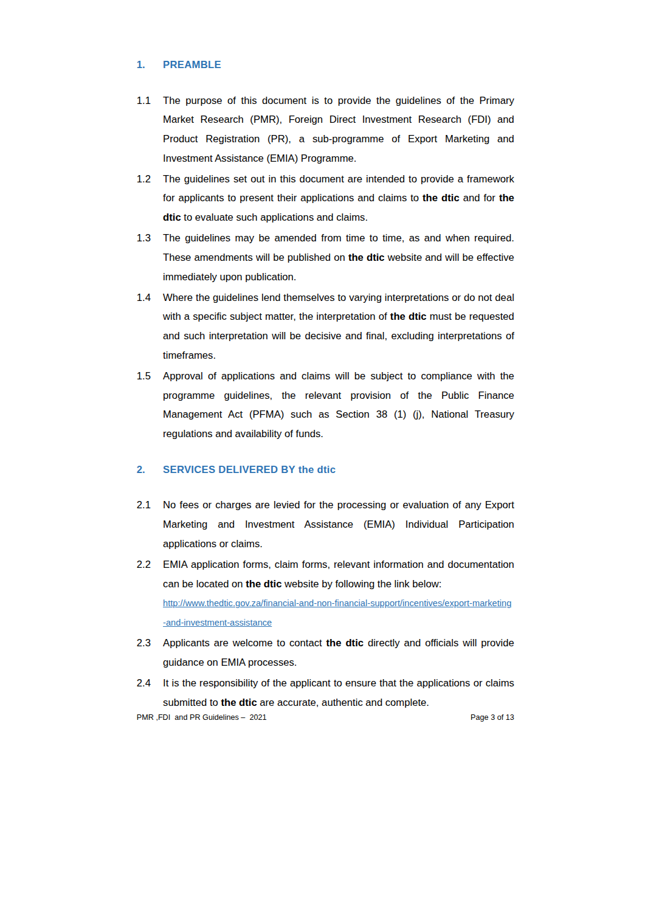1.
PREAMBLE
1.1 The purpose of this document is to provide the guidelines of the Primary Market Research (PMR), Foreign Direct Investment Research (FDI) and Product Registration (PR), a sub-programme of Export Marketing and Investment Assistance (EMIA) Programme.
1.2 The guidelines set out in this document are intended to provide a framework for applicants to present their applications and claims to the dtic and for the dtic to evaluate such applications and claims.
1.3 The guidelines may be amended from time to time, as and when required. These amendments will be published on the dtic website and will be effective immediately upon publication.
1.4 Where the guidelines lend themselves to varying interpretations or do not deal with a specific subject matter, the interpretation of the dtic must be requested and such interpretation will be decisive and final, excluding interpretations of timeframes.
1.5 Approval of applications and claims will be subject to compliance with the programme guidelines, the relevant provision of the Public Finance Management Act (PFMA) such as Section 38 (1) (j), National Treasury regulations and availability of funds.
2.
SERVICES DELIVERED BY the dtic
2.1 No fees or charges are levied for the processing or evaluation of any Export Marketing and Investment Assistance (EMIA) Individual Participation applications or claims.
2.2 EMIA application forms, claim forms, relevant information and documentation can be located on the dtic website by following the link below:
http://www.thedtic.gov.za/financial-and-non-financial-support/incentives/export-marketing-and-investment-assistance
2.3 Applicants are welcome to contact the dtic directly and officials will provide guidance on EMIA processes.
2.4 It is the responsibility of the applicant to ensure that the applications or claims submitted to the dtic are accurate, authentic and complete.
PMR ,FDI and PR Guidelines – 2021 Page 3 of 13